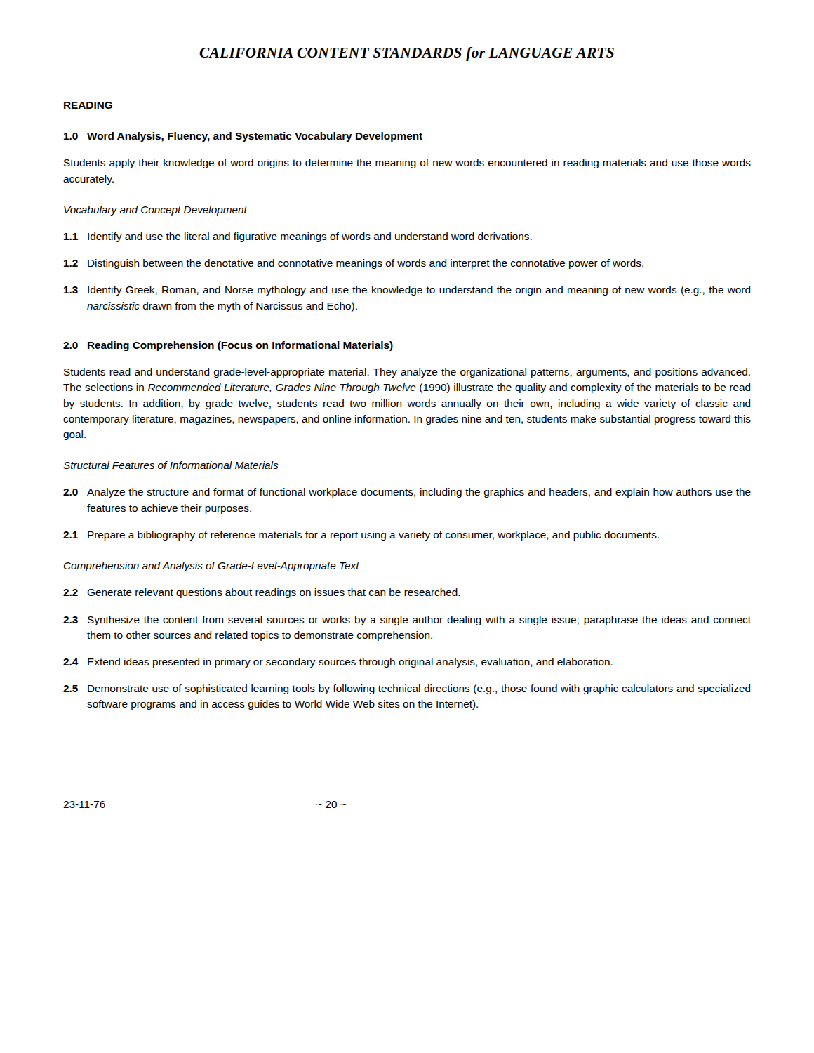CALIFORNIA CONTENT STANDARDS for LANGUAGE ARTS
READING
1.0 Word Analysis, Fluency, and Systematic Vocabulary Development
Students apply their knowledge of word origins to determine the meaning of new words encountered in reading materials and use those words accurately.
Vocabulary and Concept Development
1.1 Identify and use the literal and figurative meanings of words and understand word derivations.
1.2 Distinguish between the denotative and connotative meanings of words and interpret the connotative power of words.
1.3 Identify Greek, Roman, and Norse mythology and use the knowledge to understand the origin and meaning of new words (e.g., the word narcissistic drawn from the myth of Narcissus and Echo).
2.0 Reading Comprehension (Focus on Informational Materials)
Students read and understand grade-level-appropriate material. They analyze the organizational patterns, arguments, and positions advanced. The selections in Recommended Literature, Grades Nine Through Twelve (1990) illustrate the quality and complexity of the materials to be read by students. In addition, by grade twelve, students read two million words annually on their own, including a wide variety of classic and contemporary literature, magazines, newspapers, and online information. In grades nine and ten, students make substantial progress toward this goal.
Structural Features of Informational Materials
2.0 Analyze the structure and format of functional workplace documents, including the graphics and headers, and explain how authors use the features to achieve their purposes.
2.1 Prepare a bibliography of reference materials for a report using a variety of consumer, workplace, and public documents.
Comprehension and Analysis of Grade-Level-Appropriate Text
2.2 Generate relevant questions about readings on issues that can be researched.
2.3 Synthesize the content from several sources or works by a single author dealing with a single issue; paraphrase the ideas and connect them to other sources and related topics to demonstrate comprehension.
2.4 Extend ideas presented in primary or secondary sources through original analysis, evaluation, and elaboration.
2.5 Demonstrate use of sophisticated learning tools by following technical directions (e.g., those found with graphic calculators and specialized software programs and in access guides to World Wide Web sites on the Internet).
23-11-76 ~ 20 ~